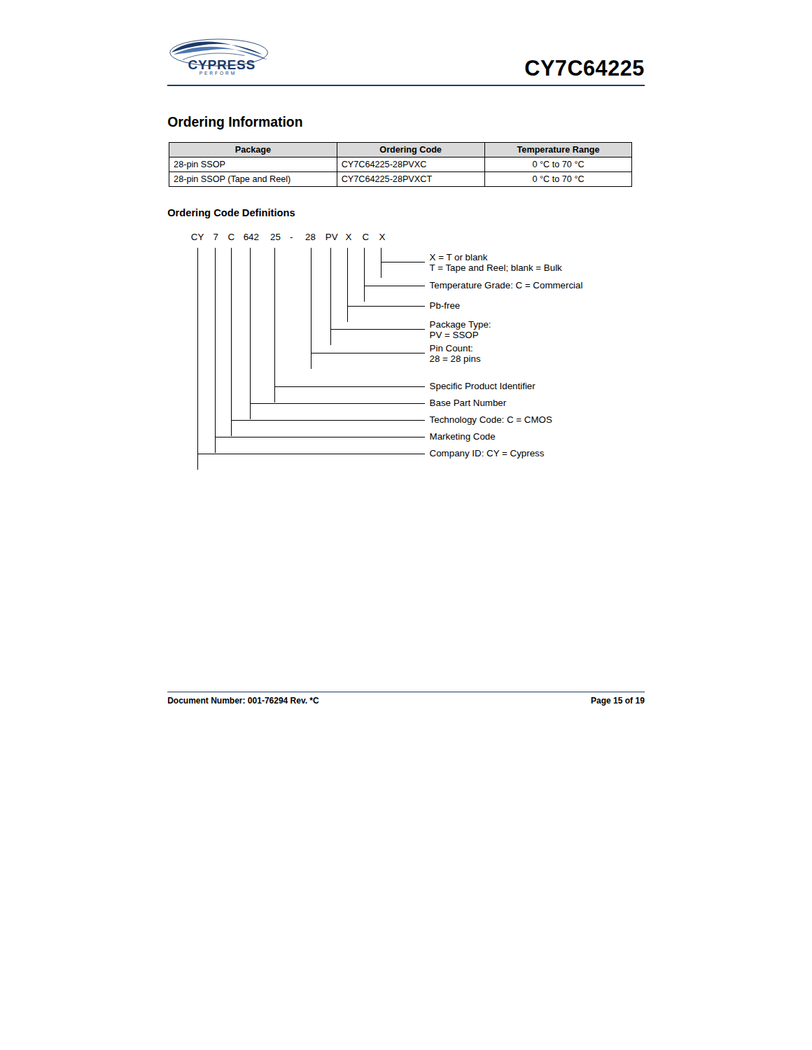CYPRESS PERFORM
CY7C64225
Ordering Information
| Package | Ordering Code | Temperature Range |
| --- | --- | --- |
| 28-pin SSOP | CY7C64225-28PVXC | 0 °C to 70 °C |
| 28-pin SSOP (Tape and Reel) | CY7C64225-28PVXCT | 0 °C to 70 °C |
Ordering Code Definitions
CY 7 C 642 25 - 28 PV X C X
X = T or blank
T = Tape and Reel; blank = Bulk
Temperature Grade: C = Commercial
Pb-free
Package Type:
PV = SSOP
Pin Count:
28 = 28 pins
Specific Product Identifier
Base Part Number
Technology Code: C = CMOS
Marketing Code
Company ID: CY = Cypress
Document Number: 001-76294 Rev. *C Page 15 of 19